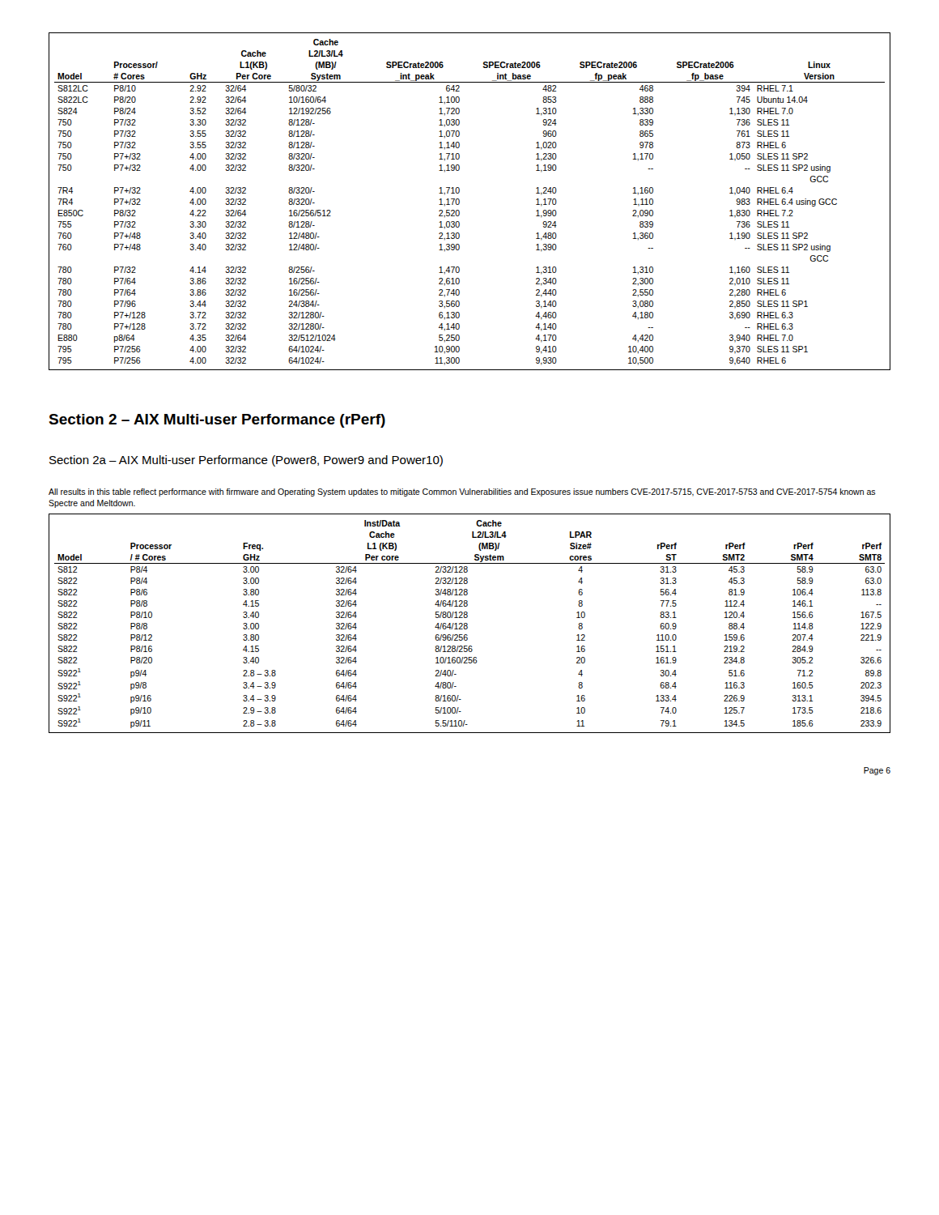| | | | | Cache | | | | | |
| --- | --- | --- | --- | --- | --- | --- | --- | --- | --- |
| | | | Cache | L2/L3/L4 | | | | | |
| | Processor/ | | L1(KB) | (MB)/ | SPECrate2006 | SPECrate2006 | SPECrate2006 | SPECrate2006 | Linux |
| Model | # Cores | GHz | Per Core | System | _int_peak | _int_base | _fp_peak | _fp_base | Version |
| S812LC | P8/10 | 2.92 | 32/64 | 5/80/32 | 642 | 482 | 468 | 394 | RHEL 7.1 |
| S822LC | P8/20 | 2.92 | 32/64 | 10/160/64 | 1,100 | 853 | 888 | 745 | Ubuntu 14.04 |
| S824 | P8/24 | 3.52 | 32/64 | 12/192/256 | 1,720 | 1,310 | 1,330 | 1,130 | RHEL 7.0 |
| 750 | P7/32 | 3.30 | 32/32 | 8/128/- | 1,030 | 924 | 839 | 736 | SLES 11 |
| 750 | P7/32 | 3.55 | 32/32 | 8/128/- | 1,070 | 960 | 865 | 761 | SLES 11 |
| 750 | P7/32 | 3.55 | 32/32 | 8/128/- | 1,140 | 1,020 | 978 | 873 | RHEL 6 |
| 750 | P7+/32 | 4.00 | 32/32 | 8/320/- | 1,710 | 1,230 | 1,170 | 1,050 | SLES 11 SP2 |
| 750 | P7+/32 | 4.00 | 32/32 | 8/320/- | 1,190 | 1,190 | -- | -- | SLES 11 SP2 using |
| | | | | | | | | | GCC |
| 7R4 | P7+/32 | 4.00 | 32/32 | 8/320/- | 1,710 | 1,240 | 1,160 | 1,040 | RHEL 6.4 |
| 7R4 | P7+/32 | 4.00 | 32/32 | 8/320/- | 1,170 | 1,170 | 1,110 | 983 | RHEL 6.4 using GCC |
| E850C | P8/32 | 4.22 | 32/64 | 16/256/512 | 2,520 | 1,990 | 2,090 | 1,830 | RHEL 7.2 |
| 755 | P7/32 | 3.30 | 32/32 | 8/128/- | 1,030 | 924 | 839 | 736 | SLES 11 |
| 760 | P7+/48 | 3.40 | 32/32 | 12/480/- | 2,130 | 1,480 | 1,360 | 1,190 | SLES 11 SP2 |
| 760 | P7+/48 | 3.40 | 32/32 | 12/480/- | 1,390 | 1,390 | -- | -- | SLES 11 SP2 using |
| | | | | | | | | | GCC |
| 780 | P7/32 | 4.14 | 32/32 | 8/256/- | 1,470 | 1,310 | 1,310 | 1,160 | SLES 11 |
| 780 | P7/64 | 3.86 | 32/32 | 16/256/- | 2,610 | 2,340 | 2,300 | 2,010 | SLES 11 |
| 780 | P7/64 | 3.86 | 32/32 | 16/256/- | 2,740 | 2,440 | 2,550 | 2,280 | RHEL 6 |
| 780 | P7/96 | 3.44 | 32/32 | 24/384/- | 3,560 | 3,140 | 3,080 | 2,850 | SLES 11 SP1 |
| 780 | P7+/128 | 3.72 | 32/32 | 32/1280/- | 6,130 | 4,460 | 4,180 | 3,690 | RHEL 6.3 |
| 780 | P7+/128 | 3.72 | 32/32 | 32/1280/- | 4,140 | 4,140 | -- | -- | RHEL 6.3 |
| E880 | p8/64 | 4.35 | 32/64 | 32/512/1024 | 5,250 | 4,170 | 4,420 | 3,940 | RHEL 7.0 |
| 795 | P7/256 | 4.00 | 32/32 | 64/1024/- | 10,900 | 9,410 | 10,400 | 9,370 | SLES 11 SP1 |
| 795 | P7/256 | 4.00 | 32/32 | 64/1024/- | 11,300 | 9,930 | 10,500 | 9,640 | RHEL 6 |
Section 2 – AIX Multi-user Performance (rPerf)
Section 2a – AIX Multi-user Performance (Power8, Power9 and Power10)
All results in this table reflect performance with firmware and Operating System updates to mitigate Common Vulnerabilities and Exposures issue numbers CVE-2017-5715, CVE-2017-5753 and CVE-2017-5754 known as Spectre and Meltdown.
| | | | Inst/Data | Cache | | | | | |
| --- | --- | --- | --- | --- | --- | --- | --- | --- | --- |
| | | | Cache | L2/L3/L4 | LPAR | | | | |
| | Processor | Freq. | L1 (KB) | (MB)/ | Size# | rPerf | rPerf | rPerf | rPerf |
| Model | / # Cores | GHz | Per core | System | cores | ST | SMT2 | SMT4 | SMT8 |
| S812 | P8/4 | 3.00 | 32/64 | 2/32/128 | 4 | 31.3 | 45.3 | 58.9 | 63.0 |
| S822 | P8/4 | 3.00 | 32/64 | 2/32/128 | 4 | 31.3 | 45.3 | 58.9 | 63.0 |
| S822 | P8/6 | 3.80 | 32/64 | 3/48/128 | 6 | 56.4 | 81.9 | 106.4 | 113.8 |
| S822 | P8/8 | 4.15 | 32/64 | 4/64/128 | 8 | 77.5 | 112.4 | 146.1 | -- |
| S822 | P8/10 | 3.40 | 32/64 | 5/80/128 | 10 | 83.1 | 120.4 | 156.6 | 167.5 |
| S822 | P8/8 | 3.00 | 32/64 | 4/64/128 | 8 | 60.9 | 88.4 | 114.8 | 122.9 |
| S822 | P8/12 | 3.80 | 32/64 | 6/96/256 | 12 | 110.0 | 159.6 | 207.4 | 221.9 |
| S822 | P8/16 | 4.15 | 32/64 | 8/128/256 | 16 | 151.1 | 219.2 | 284.9 | -- |
| S822 | P8/20 | 3.40 | 32/64 | 10/160/256 | 20 | 161.9 | 234.8 | 305.2 | 326.6 |
| S922 1 | p9/4 | 2.8 – 3.8 | 64/64 | 2/40/- | 4 | 30.4 | 51.6 | 71.2 | 89.8 |
| S922 1 | p9/8 | 3.4 – 3.9 | 64/64 | 4/80/- | 8 | 68.4 | 116.3 | 160.5 | 202.3 |
| S922 1 | p9/16 | 3.4 – 3.9 | 64/64 | 8/160/- | 16 | 133.4 | 226.9 | 313.1 | 394.5 |
| S922 1 | p9/10 | 2.9 – 3.8 | 64/64 | 5/100/- | 10 | 74.0 | 125.7 | 173.5 | 218.6 |
| S922 1 | p9/11 | 2.8 – 3.8 | 64/64 | 5.5/110/- | 11 | 79.1 | 134.5 | 185.6 | 233.9 |
Page 6